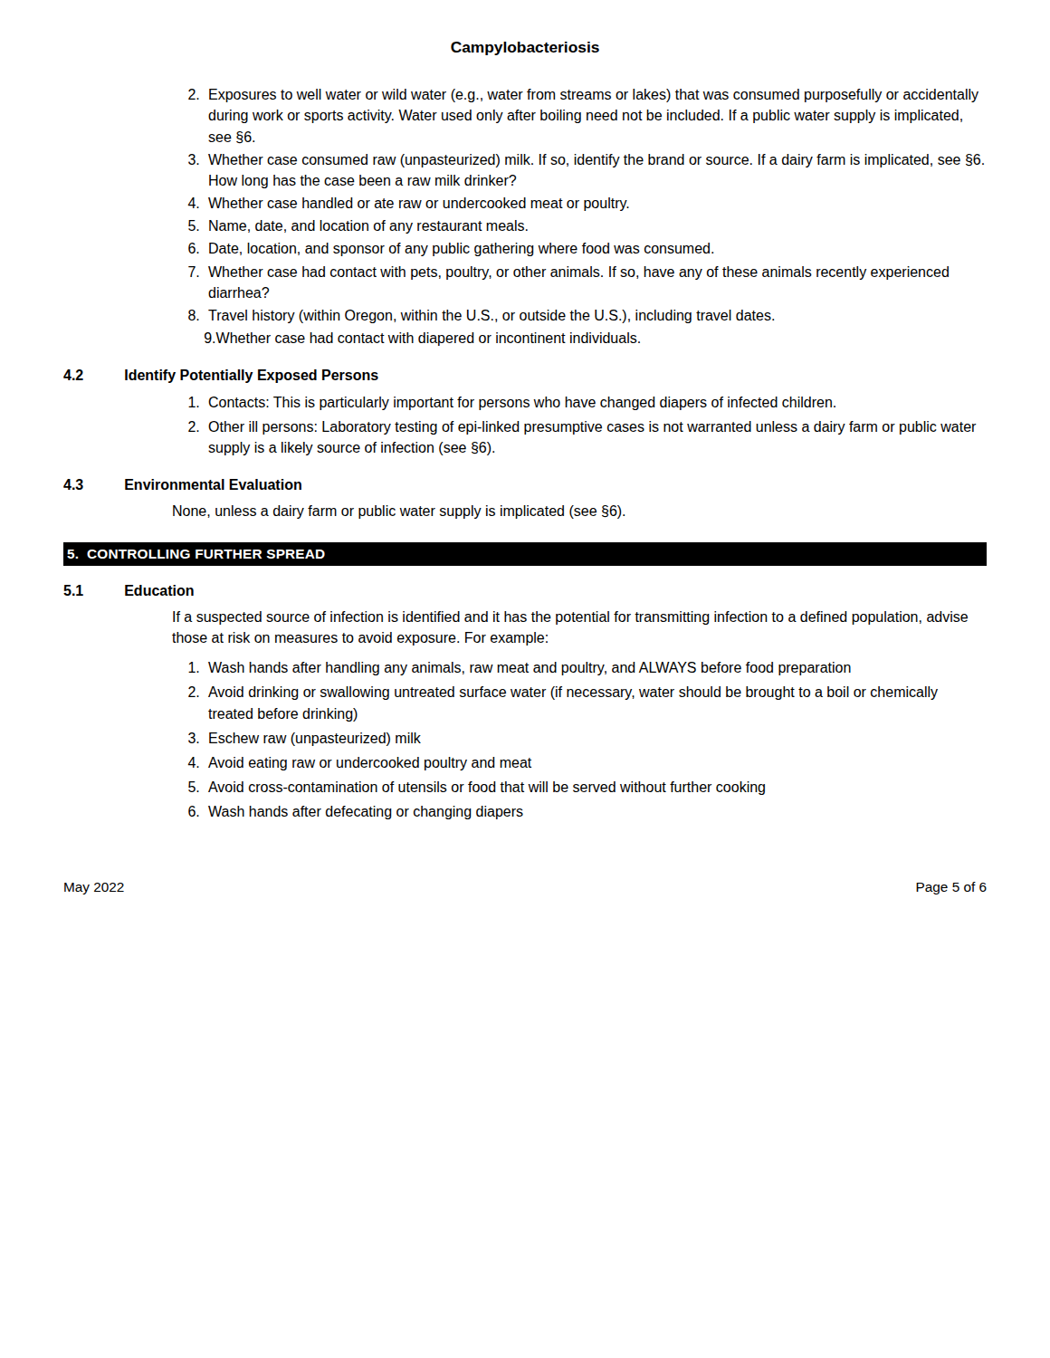Campylobacteriosis
Exposures to well water or wild water (e.g., water from streams or lakes) that was consumed purposefully or accidentally during work or sports activity. Water used only after boiling need not be included. If a public water supply is implicated, see §6.
Whether case consumed raw (unpasteurized) milk. If so, identify the brand or source. If a dairy farm is implicated, see §6. How long has the case been a raw milk drinker?
Whether case handled or ate raw or undercooked meat or poultry.
Name, date, and location of any restaurant meals.
Date, location, and sponsor of any public gathering where food was consumed.
Whether case had contact with pets, poultry, or other animals. If so, have any of these animals recently experienced diarrhea?
Travel history (within Oregon, within the U.S., or outside the U.S.), including travel dates.
9.Whether case had contact with diapered or incontinent individuals.
4.2
Identify Potentially Exposed Persons
Contacts: This is particularly important for persons who have changed diapers of infected children.
Other ill persons: Laboratory testing of epi-linked presumptive cases is not warranted unless a dairy farm or public water supply is a likely source of infection (see §6).
4.3
Environmental Evaluation
None, unless a dairy farm or public water supply is implicated (see §6).
5. CONTROLLING FURTHER SPREAD
5.1
Education
If a suspected source of infection is identified and it has the potential for transmitting infection to a defined population, advise those at risk on measures to avoid exposure. For example:
Wash hands after handling any animals, raw meat and poultry, and ALWAYS before food preparation
Avoid drinking or swallowing untreated surface water (if necessary, water should be brought to a boil or chemically treated before drinking)
Eschew raw (unpasteurized) milk
Avoid eating raw or undercooked poultry and meat
Avoid cross-contamination of utensils or food that will be served without further cooking
Wash hands after defecating or changing diapers
May 2022
Page 5 of 6